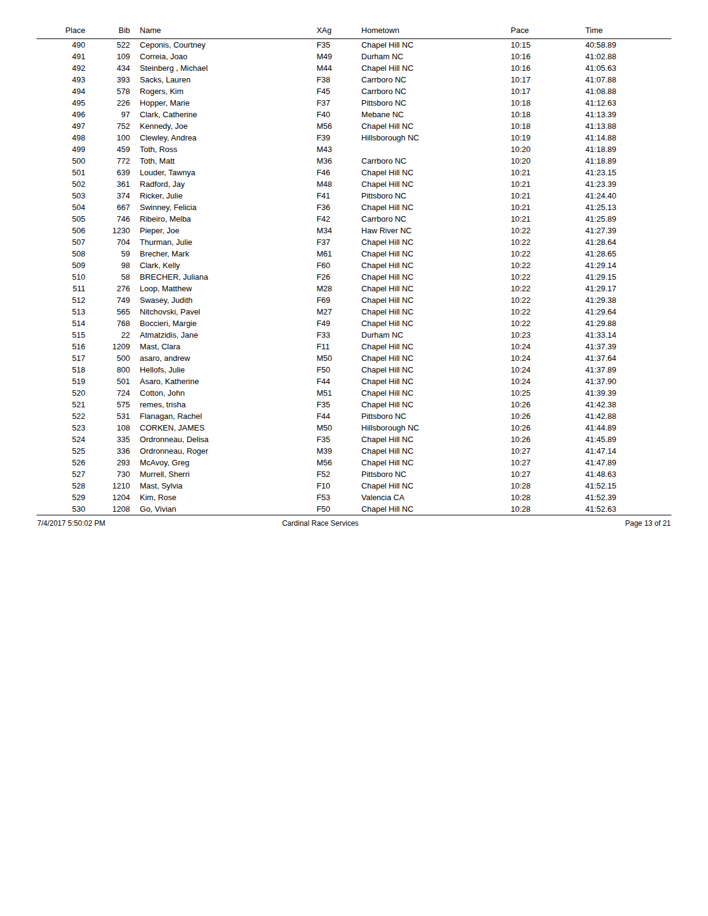| Place | Bib | Name | XAg | Hometown | Pace | Time |
| --- | --- | --- | --- | --- | --- | --- |
| 490 | 522 | Ceponis, Courtney | F35 | Chapel Hill NC | 10:15 | 40:58.89 |
| 491 | 109 | Correia, Joao | M49 | Durham NC | 10:16 | 41:02.88 |
| 492 | 434 | Steinberg , Michael | M44 | Chapel Hill NC | 10:16 | 41:05.63 |
| 493 | 393 | Sacks, Lauren | F38 | Carrboro NC | 10:17 | 41:07.88 |
| 494 | 578 | Rogers, Kim | F45 | Carrboro NC | 10:17 | 41:08.88 |
| 495 | 226 | Hopper, Marie | F37 | Pittsboro NC | 10:18 | 41:12.63 |
| 496 | 97 | Clark, Catherine | F40 | Mebane NC | 10:18 | 41:13.39 |
| 497 | 752 | Kennedy, Joe | M56 | Chapel Hill NC | 10:18 | 41:13.88 |
| 498 | 100 | Clewley, Andrea | F39 | Hillsborough NC | 10:19 | 41:14.88 |
| 499 | 459 | Toth, Ross | M43 | | 10:20 | 41:18.89 |
| 500 | 772 | Toth, Matt | M36 | Carrboro NC | 10:20 | 41:18.89 |
| 501 | 639 | Louder, Tawnya | F46 | Chapel Hill NC | 10:21 | 41:23.15 |
| 502 | 361 | Radford, Jay | M48 | Chapel Hill NC | 10:21 | 41:23.39 |
| 503 | 374 | Ricker, Julie | F41 | Pittsboro NC | 10:21 | 41:24.40 |
| 504 | 667 | Swinney, Felicia | F36 | Chapel Hill NC | 10:21 | 41:25.13 |
| 505 | 746 | Ribeiro, Melba | F42 | Carrboro NC | 10:21 | 41:25.89 |
| 506 | 1230 | Pieper, Joe | M34 | Haw River NC | 10:22 | 41:27.39 |
| 507 | 704 | Thurman, Julie | F37 | Chapel Hill NC | 10:22 | 41:28.64 |
| 508 | 59 | Brecher, Mark | M61 | Chapel Hill NC | 10:22 | 41:28.65 |
| 509 | 98 | Clark, Kelly | F60 | Chapel Hill NC | 10:22 | 41:29.14 |
| 510 | 58 | BRECHER, Juliana | F26 | Chapel Hill NC | 10:22 | 41:29.15 |
| 511 | 276 | Loop, Matthew | M28 | Chapel Hill NC | 10:22 | 41:29.17 |
| 512 | 749 | Swasey, Judith | F69 | Chapel Hill NC | 10:22 | 41:29.38 |
| 513 | 565 | Nitchovski, Pavel | M27 | Chapel Hill NC | 10:22 | 41:29.64 |
| 514 | 768 | Boccieri, Margie | F49 | Chapel Hill NC | 10:22 | 41:29.88 |
| 515 | 22 | Atmatzidis, Jane | F33 | Durham NC | 10:23 | 41:33.14 |
| 516 | 1209 | Mast, Clara | F11 | Chapel Hill NC | 10:24 | 41:37.39 |
| 517 | 500 | asaro, andrew | M50 | Chapel Hill NC | 10:24 | 41:37.64 |
| 518 | 800 | Hellofs, Julie | F50 | Chapel Hill NC | 10:24 | 41:37.89 |
| 519 | 501 | Asaro, Katherine | F44 | Chapel Hill NC | 10:24 | 41:37.90 |
| 520 | 724 | Cotton, John | M51 | Chapel Hill NC | 10:25 | 41:39.39 |
| 521 | 575 | remes, trisha | F35 | Chapel Hill NC | 10:26 | 41:42.38 |
| 522 | 531 | Flanagan, Rachel | F44 | Pittsboro NC | 10:26 | 41:42.88 |
| 523 | 108 | CORKEN, JAMES | M50 | Hillsborough NC | 10:26 | 41:44.89 |
| 524 | 335 | Ordronneau, Delisa | F35 | Chapel Hill NC | 10:26 | 41:45.89 |
| 525 | 336 | Ordronneau, Roger | M39 | Chapel Hill NC | 10:27 | 41:47.14 |
| 526 | 293 | McAvoy, Greg | M56 | Chapel Hill NC | 10:27 | 41:47.89 |
| 527 | 730 | Murrell, Sherri | F52 | Pittsboro NC | 10:27 | 41:48.63 |
| 528 | 1210 | Mast, Sylvia | F10 | Chapel Hill NC | 10:28 | 41:52.15 |
| 529 | 1204 | Kim, Rose | F53 | Valencia CA | 10:28 | 41:52.39 |
| 530 | 1208 | Go, Vivian | F50 | Chapel Hill NC | 10:28 | 41:52.63 |
| 7/4/2017 5:50:02 PM | Cardinal Race Services | Page 13 of 21 |